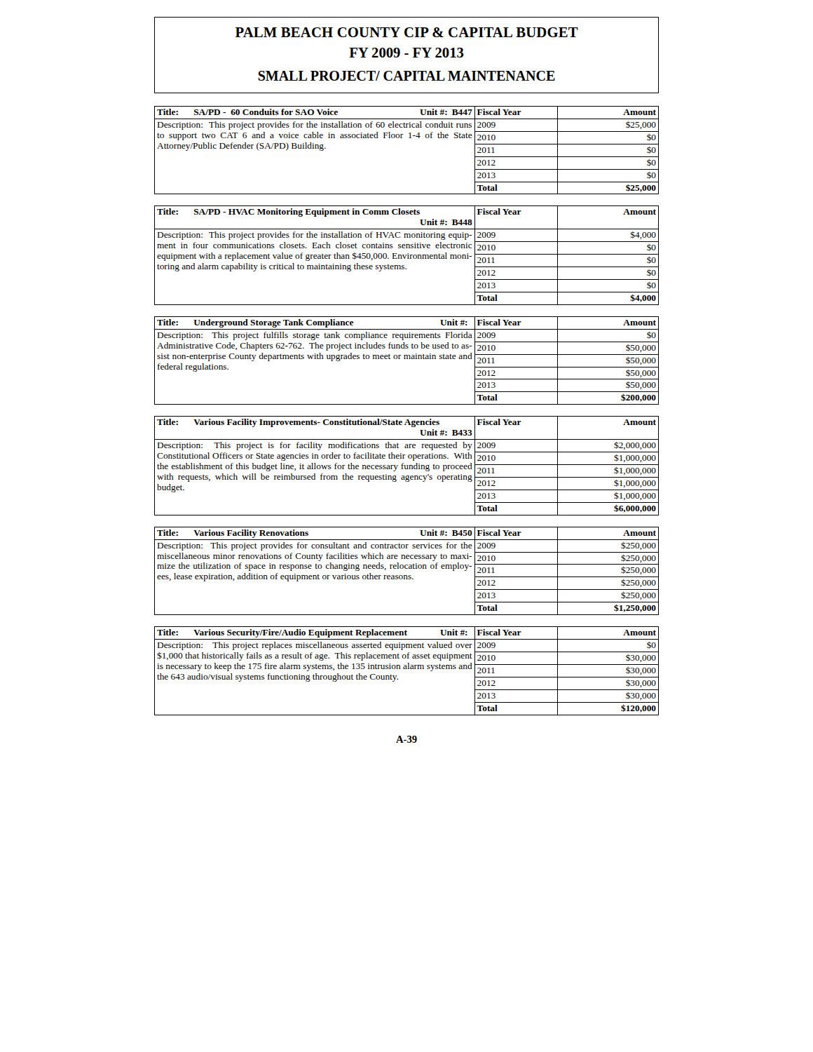PALM BEACH COUNTY CIP & CAPITAL BUDGET
FY 2009 - FY 2013
SMALL PROJECT/ CAPITAL MAINTENANCE
| Title: SA/PD - 60 Conduits for SAO Voice Unit #: B447 | Fiscal Year | Amount |
| Description: This project provides for the installation of 60 electrical conduit runs to support two CAT 6 and a voice cable in associated Floor 1-4 of the State Attorney/Public Defender (SA/PD) Building. | 2009 | $25,000 |
| 2010 | $0 |
| 2011 | $0 |
| 2012 | $0 |
| 2013 | $0 |
| Total | $25,000 |
| Title: SA/PD - HVAC Monitoring Equipment in Comm Closets Unit #: B448 | Fiscal Year | Amount |
| Description: This project provides for the installation of HVAC monitoring equipment in four communications closets. Each closet contains sensitive electronic equipment with a replacement value of greater than $450,000. Environmental monitoring and alarm capability is critical to maintaining these systems. | 2009 | $4,000 |
| 2010 | $0 |
| 2011 | $0 |
| 2012 | $0 |
| 2013 | $0 |
| Total | $4,000 |
| Title: Underground Storage Tank Compliance Unit #: | Fiscal Year | Amount |
| Description: This project fulfills storage tank compliance requirements Florida Administrative Code, Chapters 62-762. The project includes funds to be used to assist non-enterprise County departments with upgrades to meet or maintain state and federal regulations. | 2009 | $0 |
| 2010 | $50,000 |
| 2011 | $50,000 |
| 2012 | $50,000 |
| 2013 | $50,000 |
| Total | $200,000 |
| Title: Various Facility Improvements- Constitutional/State Agencies Unit #: B433 | Fiscal Year | Amount |
| Description: This project is for facility modifications that are requested by Constitutional Officers or State agencies in order to facilitate their operations. With the establishment of this budget line, it allows for the necessary funding to proceed with requests, which will be reimbursed from the requesting agency's operating budget. | 2009 | $2,000,000 |
| 2010 | $1,000,000 |
| 2011 | $1,000,000 |
| 2012 | $1,000,000 |
| 2013 | $1,000,000 |
| Total | $6,000,000 |
| Title: Various Facility Renovations Unit #: B450 | Fiscal Year | Amount |
| Description: This project provides for consultant and contractor services for the miscellaneous minor renovations of County facilities which are necessary to maximize the utilization of space in response to changing needs, relocation of employees, lease expiration, addition of equipment or various other reasons. | 2009 | $250,000 |
| 2010 | $250,000 |
| 2011 | $250,000 |
| 2012 | $250,000 |
| 2013 | $250,000 |
| Total | $1,250,000 |
| Title: Various Security/Fire/Audio Equipment Replacement Unit #: | Fiscal Year | Amount |
| Description: This project replaces miscellaneous asserted equipment valued over $1,000 that historically fails as a result of age. This replacement of asset equipment is necessary to keep the 175 fire alarm systems, the 135 intrusion alarm systems and the 643 audio/visual systems functioning throughout the County. | 2009 | $0 |
| 2010 | $30,000 |
| 2011 | $30,000 |
| 2012 | $30,000 |
| 2013 | $30,000 |
| Total | $120,000 |
A-39